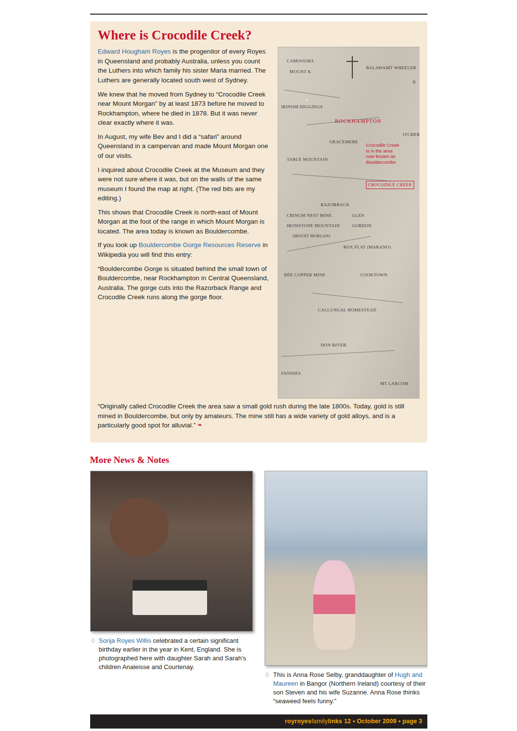Where is Crocodile Creek?
Edward Hougham Royes is the progenitor of every Royes in Queensland and probably Australia, unless you count the Luthers into which family his sister Maria married. The Luthers are generally located south west of Sydney.
We knew that he moved from Sydney to “Crocodile Creek near Mount Morgan” by at least 1873 before he moved to Rockhampton, where he died in 1878. But it was never clear exactly where it was.
In August, my wife Bev and I did a “safari” around Queensland in a campervan and made Mount Morgan one of our visits.
I inquired about Crocodile Creek at the Museum and they were not sure where it was, but on the walls of the same museum I found the map at right. (The red bits are my editing.)
This shows that Crocodile Creek is north-east of Mount Morgan at the foot of the range in which Mount Morgan is located. The area today is known as Bouldercombe.
If you look up Bouldercombe Gorge Resources Reserve in Wikipedia you will find this entry:
“Bouldercombe Gorge is situated behind the small town of Bouldercombe, near Rockhampton in Central Queensland, Australia. The gorge cuts into the Razorback Range and Crocodile Creek runs along the gorge floor.
Camoooha
Mount K
Balawa
Mt Wheeler
K
Irinish Diggings
Rockhampton
Gracemere
Table Mountain
Crocodile Creek
is in the area
now known as
Bouldercombe
Crocodile Creek
Itchery Est
Razorback
Crinum Nest Mine
Glen
Ironstone Mountain
Gordon
(Mount Morgan)
Box Flat (Marano)
Dee Copper Mine
Cooktown
Callungal Homestead
Don River
Fannies
Mt Larcom
“Originally called Crocodile Creek the area saw a small gold rush during the late 1800s. Today, gold is still mined in Bouldercombe, but only by amateurs. The mine still has a wide variety of gold alloys, and is a particularly good spot for alluvial.” ❧
More News & Notes
♢ Sonja Royes Willis celebrated a certain significant birthday earlier in the year in Kent, England. She is photographed here with daughter Sarah and Sarah’s children Analeisse and Courtenay.
♢ This is Anna Rose Selby, granddaughter of Hugh and Maureen in Bangor (Northern Ireland) courtesy of their son Steven and his wife Suzanne. Anna Rose thinks “seaweed feels funny.”
royroyesfamilylinks 12 • October 2009 • page 3